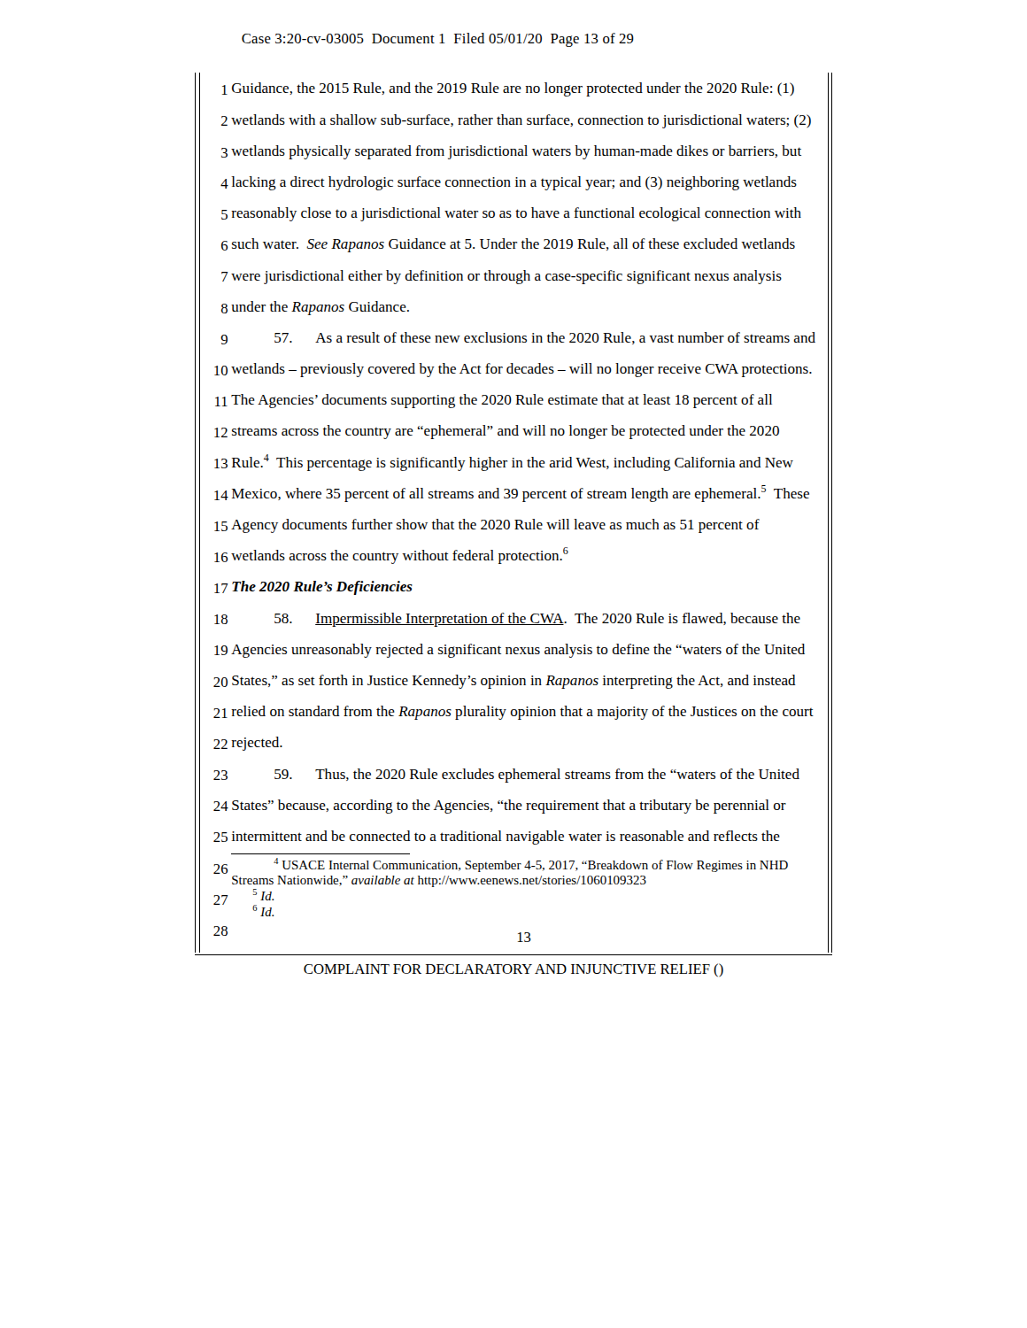Case 3:20-cv-03005 Document 1 Filed 05/01/20 Page 13 of 29
1
2
3
4
5
6
7
8
9
10
11
12
13
14
15
16
17
18
19
20
21
22
23
24
25
26
27
28
Guidance, the 2015 Rule, and the 2019 Rule are no longer protected under the 2020 Rule: (1) wetlands with a shallow sub-surface, rather than surface, connection to jurisdictional waters; (2) wetlands physically separated from jurisdictional waters by human-made dikes or barriers, but lacking a direct hydrologic surface connection in a typical year; and (3) neighboring wetlands reasonably close to a jurisdictional water so as to have a functional ecological connection with such water. See Rapanos Guidance at 5. Under the 2019 Rule, all of these excluded wetlands were jurisdictional either by definition or through a case-specific significant nexus analysis under the Rapanos Guidance.
57. As a result of these new exclusions in the 2020 Rule, a vast number of streams and wetlands – previously covered by the Act for decades – will no longer receive CWA protections. The Agencies’ documents supporting the 2020 Rule estimate that at least 18 percent of all streams across the country are “ephemeral” and will no longer be protected under the 2020 Rule.4 This percentage is significantly higher in the arid West, including California and New Mexico, where 35 percent of all streams and 39 percent of stream length are ephemeral.5 These Agency documents further show that the 2020 Rule will leave as much as 51 percent of wetlands across the country without federal protection.6
The 2020 Rule’s Deficiencies
58. Impermissible Interpretation of the CWA. The 2020 Rule is flawed, because the Agencies unreasonably rejected a significant nexus analysis to define the “waters of the United States,” as set forth in Justice Kennedy’s opinion in Rapanos interpreting the Act, and instead relied on standard from the Rapanos plurality opinion that a majority of the Justices on the court rejected.
59. Thus, the 2020 Rule excludes ephemeral streams from the “waters of the United States” because, according to the Agencies, “the requirement that a tributary be perennial or intermittent and be connected to a traditional navigable water is reasonable and reflects the
4 USACE Internal Communication, September 4-5, 2017, “Breakdown of Flow Regimes in NHD Streams Nationwide,” available at http://www.eenews.net/stories/1060109323
5 Id.
6 Id.
13
COMPLAINT FOR DECLARATORY AND INJUNCTIVE RELIEF ()